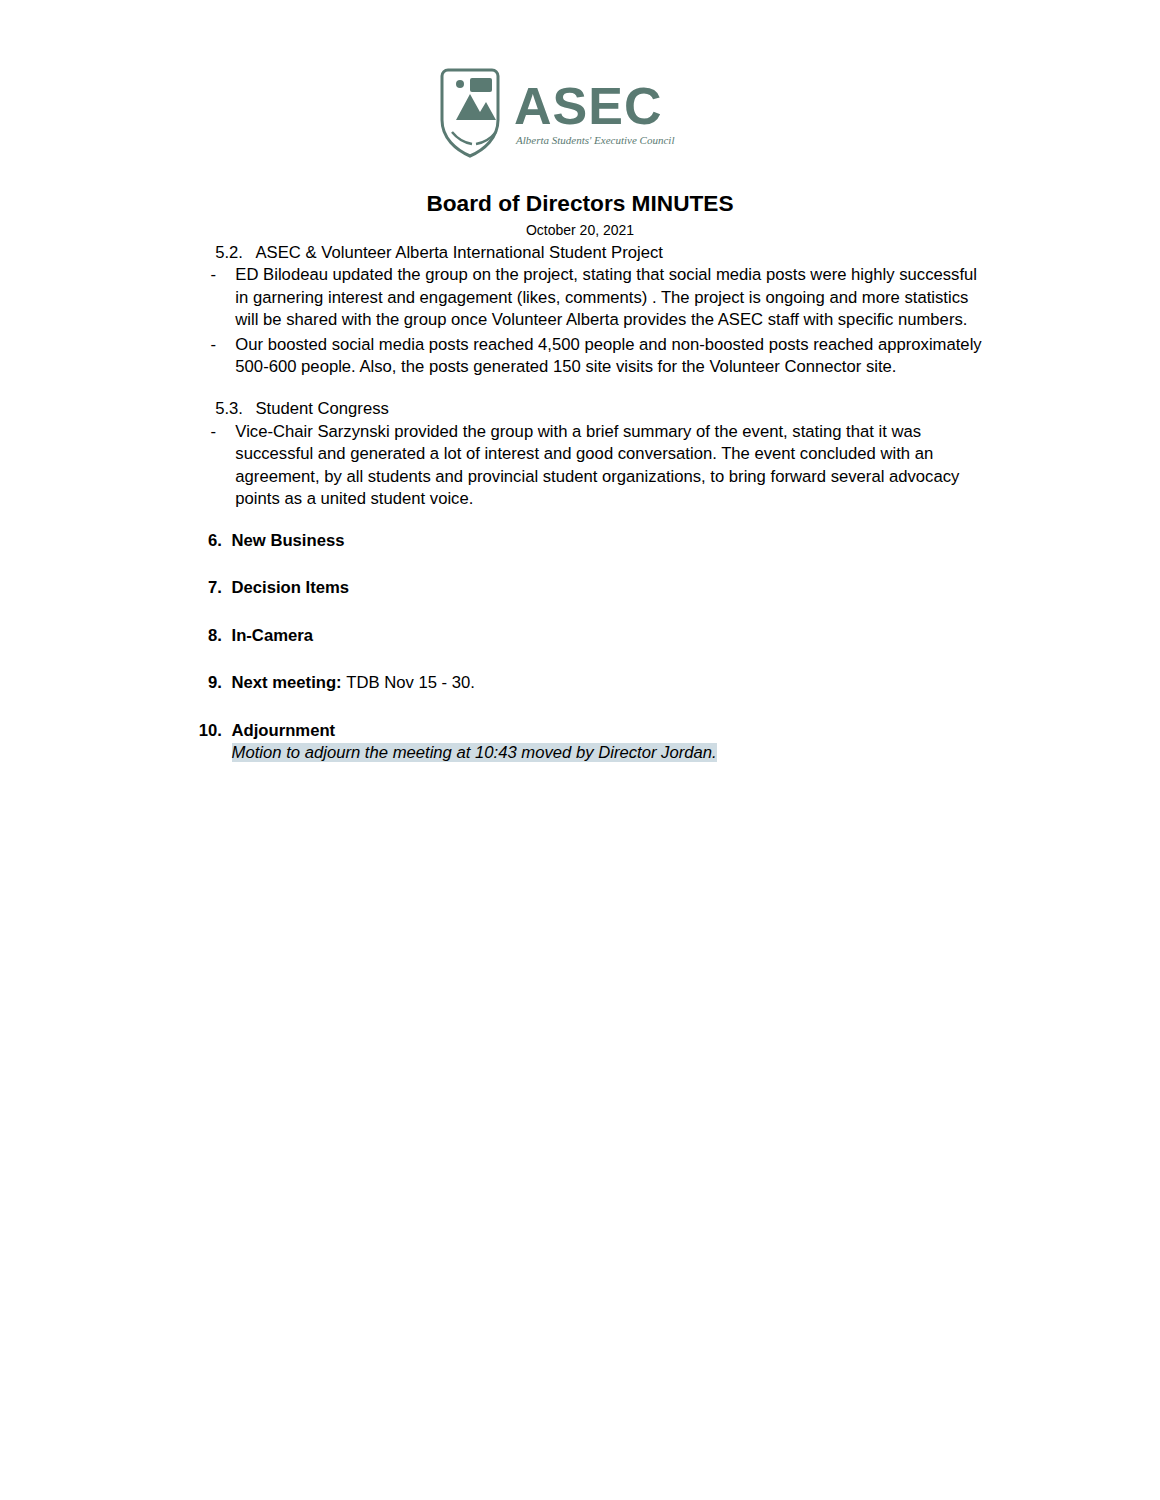ASEC Alberta Students' Executive Council
Board of Directors MINUTES
October 20, 2021
5.2. ASEC & Volunteer Alberta International Student Project
ED Bilodeau updated the group on the project, stating that social media posts were highly successful in garnering interest and engagement (likes, comments) . The project is ongoing and more statistics will be shared with the group once Volunteer Alberta provides the ASEC staff with specific numbers.
Our boosted social media posts reached 4,500 people and non-boosted posts reached approximately 500-600 people. Also, the posts generated 150 site visits for the Volunteer Connector site.
5.3. Student Congress
Vice-Chair Sarzynski provided the group with a brief summary of the event, stating that it was successful and generated a lot of interest and good conversation. The event concluded with an agreement, by all students and provincial student organizations, to bring forward several advocacy points as a united student voice.
6. New Business
7. Decision Items
8. In-Camera
9. Next meeting: TDB Nov 15 - 30.
10. Adjournment
Motion to adjourn the meeting at 10:43 moved by Director Jordan.